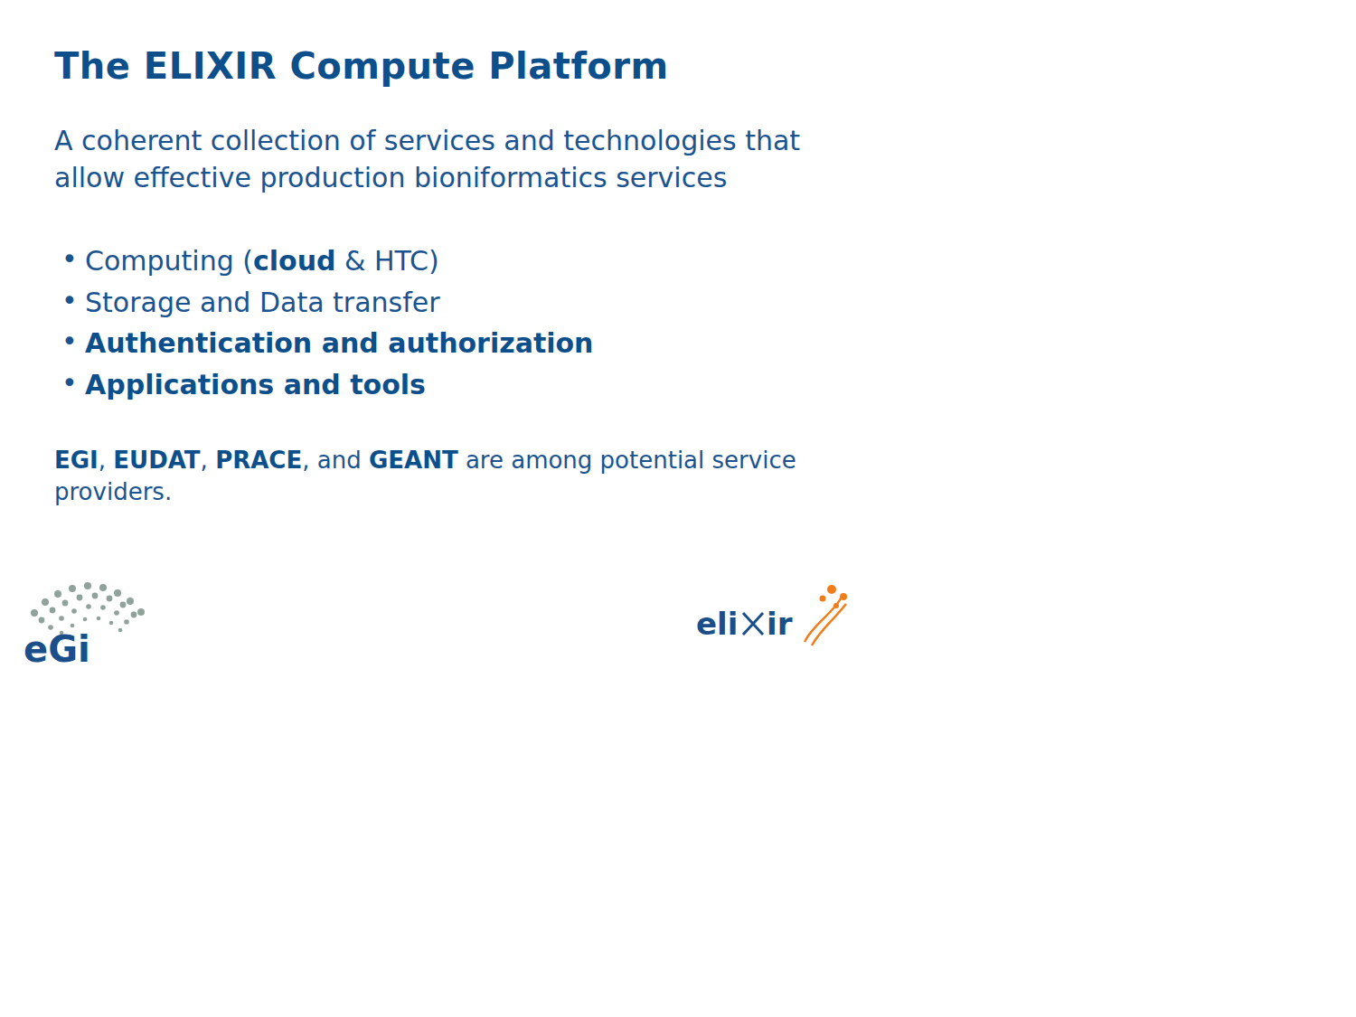The ELIXIR Compute Platform
A coherent collection of services and technologies that allow effective production bioniformatics services
Computing (cloud & HTC)
Storage and Data transfer
Authentication and authorization
Applications and tools
EGI, EUDAT, PRACE, and GEANT are among potential service providers.
eGi eli ir